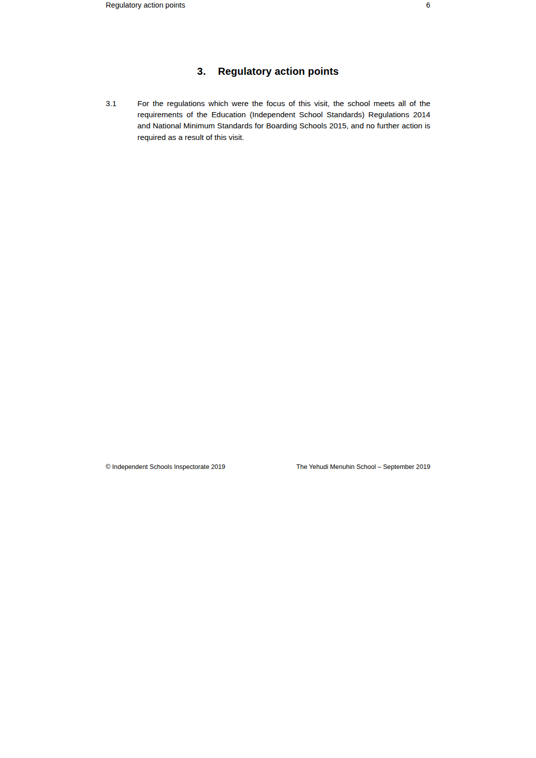Regulatory action points 6
3. Regulatory action points
3.1 For the regulations which were the focus of this visit, the school meets all of the requirements of the Education (Independent School Standards) Regulations 2014 and National Minimum Standards for Boarding Schools 2015, and no further action is required as a result of this visit.
© Independent Schools Inspectorate 2019 The Yehudi Menuhin School – September 2019